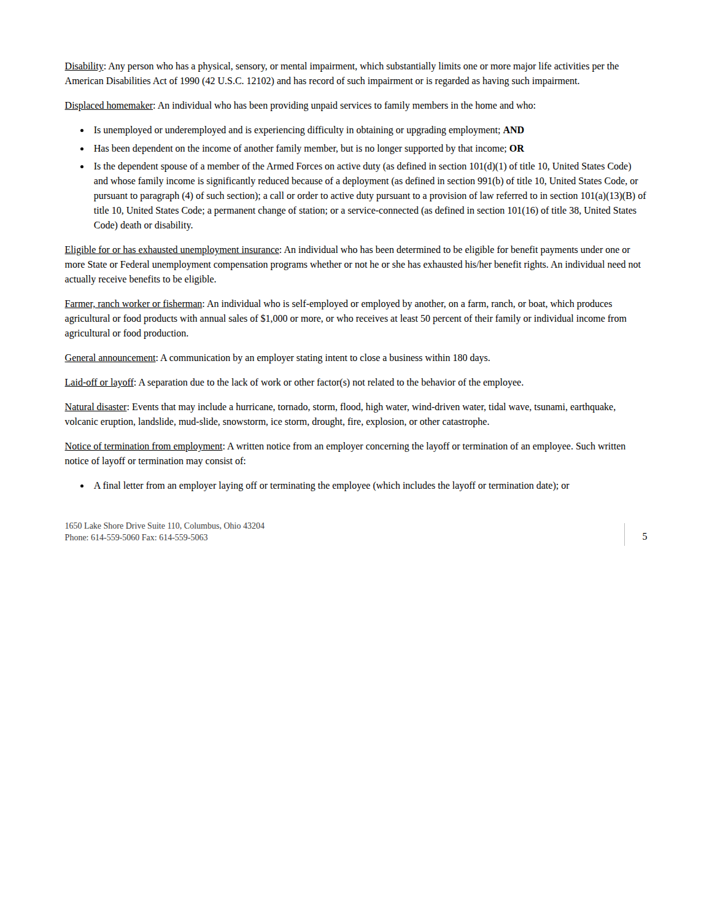Disability: Any person who has a physical, sensory, or mental impairment, which substantially limits one or more major life activities per the American Disabilities Act of 1990 (42 U.S.C. 12102) and has record of such impairment or is regarded as having such impairment.
Displaced homemaker: An individual who has been providing unpaid services to family members in the home and who:
Is unemployed or underemployed and is experiencing difficulty in obtaining or upgrading employment; AND
Has been dependent on the income of another family member, but is no longer supported by that income; OR
Is the dependent spouse of a member of the Armed Forces on active duty (as defined in section 101(d)(1) of title 10, United States Code) and whose family income is significantly reduced because of a deployment (as defined in section 991(b) of title 10, United States Code, or pursuant to paragraph (4) of such section); a call or order to active duty pursuant to a provision of law referred to in section 101(a)(13)(B) of title 10, United States Code; a permanent change of station; or a service-connected (as defined in section 101(16) of title 38, United States Code) death or disability.
Eligible for or has exhausted unemployment insurance: An individual who has been determined to be eligible for benefit payments under one or more State or Federal unemployment compensation programs whether or not he or she has exhausted his/her benefit rights. An individual need not actually receive benefits to be eligible.
Farmer, ranch worker or fisherman: An individual who is self-employed or employed by another, on a farm, ranch, or boat, which produces agricultural or food products with annual sales of $1,000 or more, or who receives at least 50 percent of their family or individual income from agricultural or food production.
General announcement: A communication by an employer stating intent to close a business within 180 days.
Laid-off or layoff: A separation due to the lack of work or other factor(s) not related to the behavior of the employee.
Natural disaster: Events that may include a hurricane, tornado, storm, flood, high water, wind-driven water, tidal wave, tsunami, earthquake, volcanic eruption, landslide, mud-slide, snowstorm, ice storm, drought, fire, explosion, or other catastrophe.
Notice of termination from employment: A written notice from an employer concerning the layoff or termination of an employee. Such written notice of layoff or termination may consist of:
A final letter from an employer laying off or terminating the employee (which includes the layoff or termination date); or
1650 Lake Shore Drive Suite 110, Columbus, Ohio 43204
Phone: 614-559-5060 Fax: 614-559-5063
5